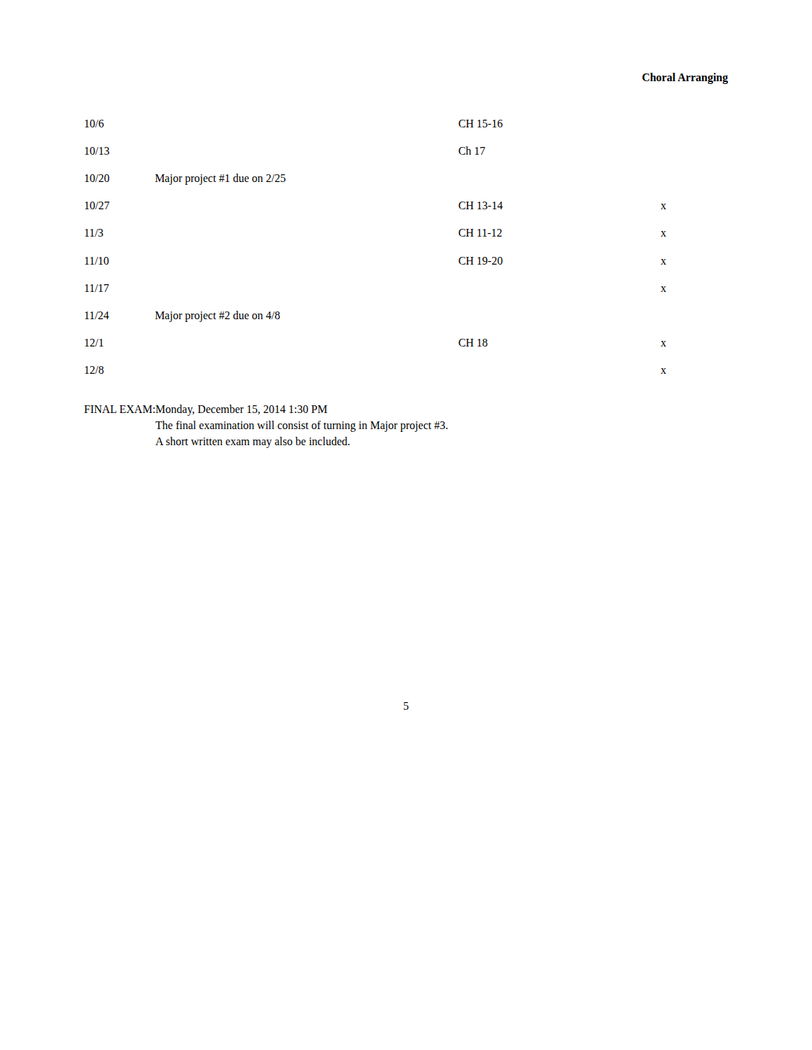Choral Arranging
| 10/6 | | CH 15-16 | |
| 10/13 | | Ch 17 | |
| 10/20 | Major project #1 due on 2/25 | | |
| 10/27 | | CH 13-14 | x |
| 11/3 | | CH 11-12 | x |
| 11/10 | | CH 19-20 | x |
| 11/17 | | | x |
| 11/24 | Major project #2 due on 4/8 | | |
| 12/1 | | CH 18 | x |
| 12/8 | | | x |
| FINAL EXAM: | Monday, December 15, 2014 1:30 PM The final examination will consist of turning in Major project #3. A short written exam may also be included. |
5